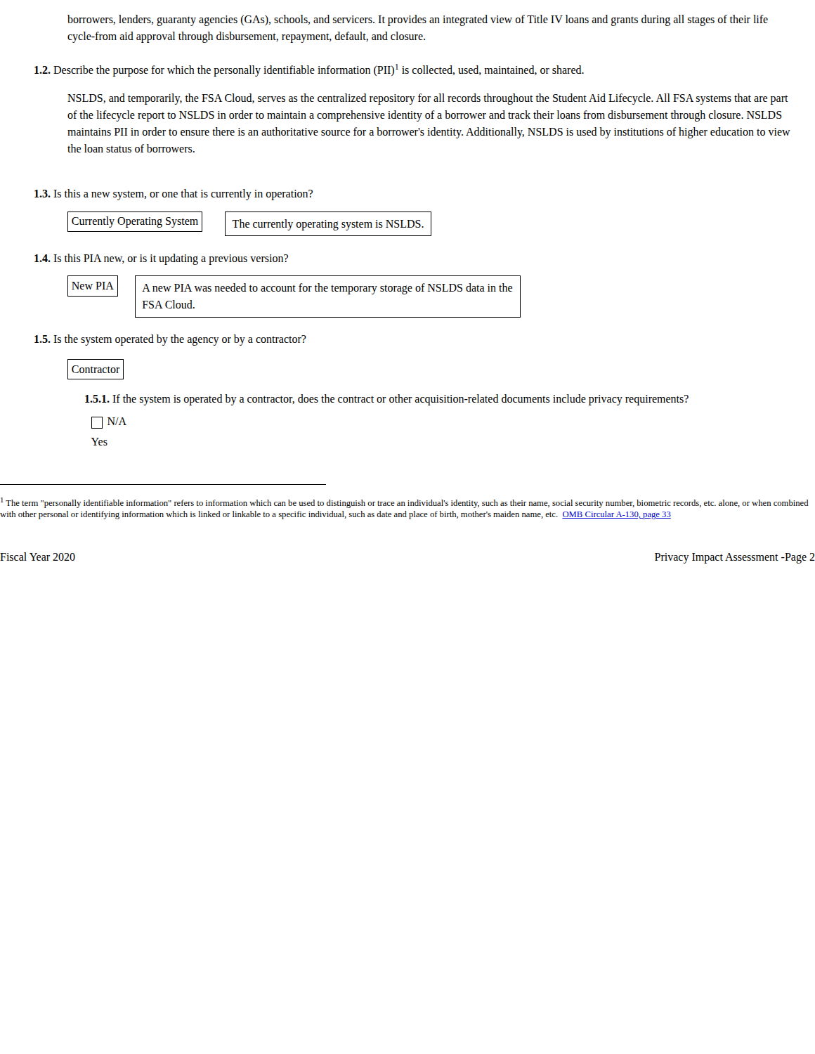borrowers, lenders, guaranty agencies (GAs), schools, and servicers. It provides an integrated view of Title IV loans and grants during all stages of their life cycle-from aid approval through disbursement, repayment, default, and closure.
1.2. Describe the purpose for which the personally identifiable information (PII)1 is collected, used, maintained, or shared.
NSLDS, and temporarily, the FSA Cloud, serves as the centralized repository for all records throughout the Student Aid Lifecycle. All FSA systems that are part of the lifecycle report to NSLDS in order to maintain a comprehensive identity of a borrower and track their loans from disbursement through closure. NSLDS maintains PII in order to ensure there is an authoritative source for a borrower's identity. Additionally, NSLDS is used by institutions of higher education to view the loan status of borrowers.
1.3. Is this a new system, or one that is currently in operation?
Currently Operating System The currently operating system is NSLDS.
1.4. Is this PIA new, or is it updating a previous version?
New PIA A new PIA was needed to account for the temporary storage of NSLDS data in the FSA Cloud.
1.5. Is the system operated by the agency or by a contractor?
Contractor
1.5.1. If the system is operated by a contractor, does the contract or other acquisition-related documents include privacy requirements?
N/A
Yes
1 The term "personally identifiable information" refers to information which can be used to distinguish or trace an individual's identity, such as their name, social security number, biometric records, etc. alone, or when combined with other personal or identifying information which is linked or linkable to a specific individual, such as date and place of birth, mother's maiden name, etc. OMB Circular A-130, page 33
Fiscal Year 2020 Privacy Impact Assessment -Page 2